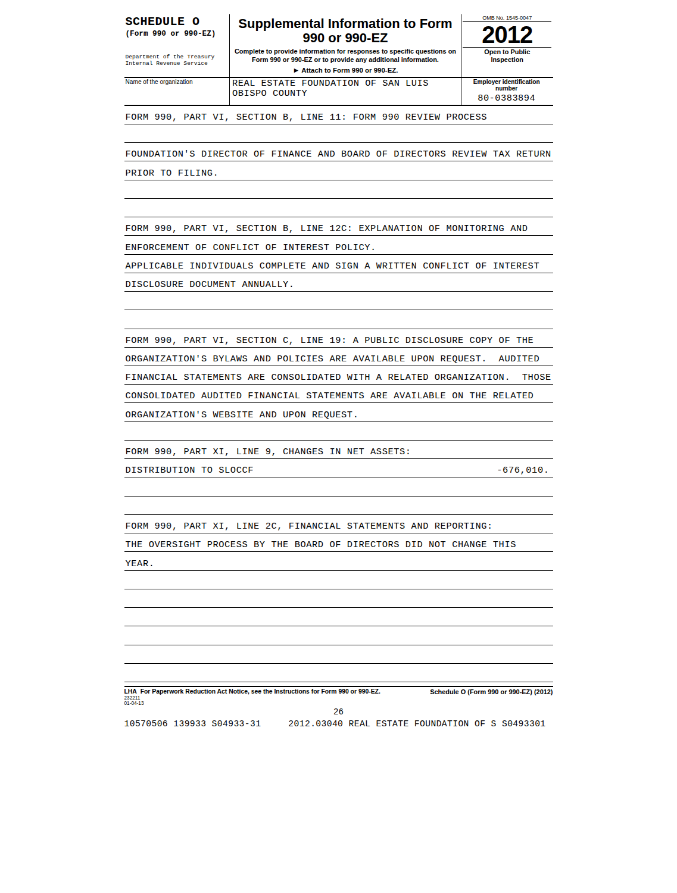SCHEDULE O
(Form 990 or 990-EZ)
Department of the Treasury
Internal Revenue Service
Supplemental Information to Form 990 or 990-EZ
Complete to provide information for responses to specific questions on
Form 990 or 990-EZ or to provide any additional information.
► Attach to Form 990 or 990-EZ.
OMB No. 1545-0047
2012
Open to Public
Inspection
Name of the organization
REAL ESTATE FOUNDATION OF SAN LUIS
OBISPO COUNTY
Employer identification number
80-0383894
FORM 990, PART VI, SECTION B, LINE 11: FORM 990 REVIEW PROCESS
FOUNDATION'S DIRECTOR OF FINANCE AND BOARD OF DIRECTORS REVIEW TAX RETURN
PRIOR TO FILING.
FORM 990, PART VI, SECTION B, LINE 12C: EXPLANATION OF MONITORING AND
ENFORCEMENT OF CONFLICT OF INTEREST POLICY.
APPLICABLE INDIVIDUALS COMPLETE AND SIGN A WRITTEN CONFLICT OF INTEREST
DISCLOSURE DOCUMENT ANNUALLY.
FORM 990, PART VI, SECTION C, LINE 19: A PUBLIC DISCLOSURE COPY OF THE
ORGANIZATION'S BYLAWS AND POLICIES ARE AVAILABLE UPON REQUEST. AUDITED
FINANCIAL STATEMENTS ARE CONSOLIDATED WITH A RELATED ORGANIZATION. THOSE
CONSOLIDATED AUDITED FINANCIAL STATEMENTS ARE AVAILABLE ON THE RELATED
ORGANIZATION'S WEBSITE AND UPON REQUEST.
FORM 990, PART XI, LINE 9, CHANGES IN NET ASSETS:
DISTRIBUTION TO SLOCCF-676,010.
FORM 990, PART XI, LINE 2C, FINANCIAL STATEMENTS AND REPORTING:
THE OVERSIGHT PROCESS BY THE BOARD OF DIRECTORS DID NOT CHANGE THIS
YEAR.
LHA For Paperwork Reduction Act Notice, see the Instructions for Form 990 or 990-EZ.
232211
01-04-13
Schedule O (Form 990 or 990-EZ) (2012)
26
10570506 139933 S04933-31 2012.03040 REAL ESTATE FOUNDATION OF S S0493301